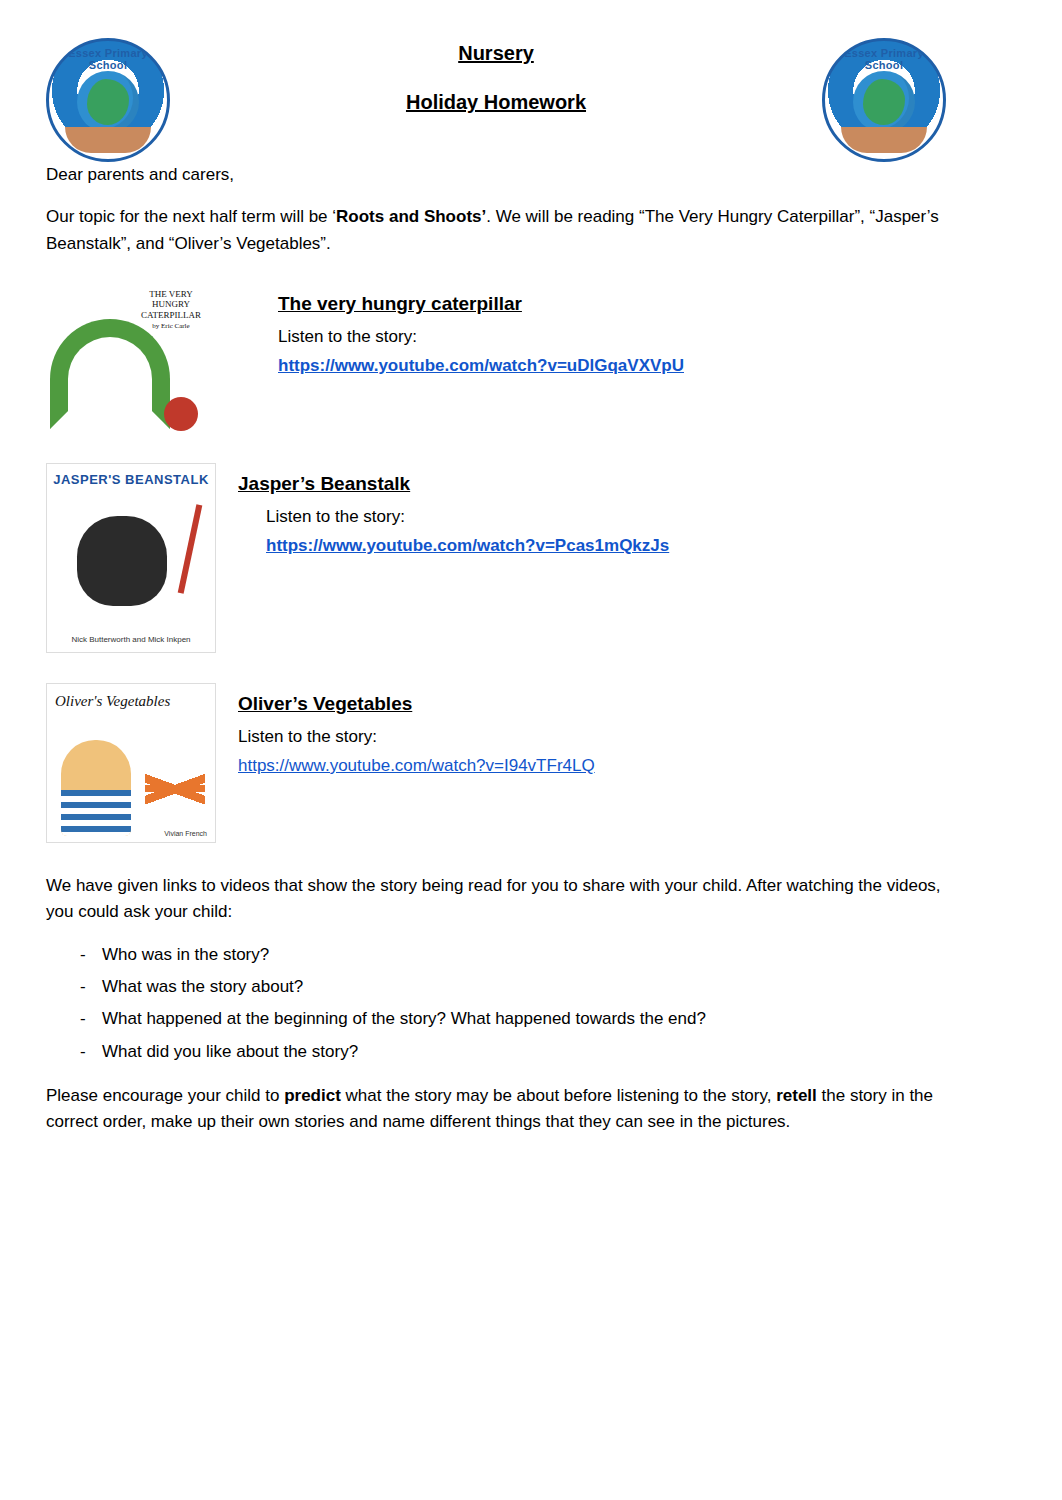Essex Primary School
Essex Primary School
Nursery
Holiday Homework
Dear parents and carers,
Our topic for the next half term will be ‘Roots and Shoots’. We will be reading “The Very Hungry Caterpillar”, “Jasper’s Beanstalk”, and “Oliver’s Vegetables”.
THE VERY
HUNGRY
CATERPILLAR
by Eric Carle
The very hungry caterpillar
Listen to the story:
https://www.youtube.com/watch?v=uDlGqaVXVpU
JASPER'S BEANSTALK
Nick Butterworth and Mick Inkpen
Jasper’s Beanstalk
Listen to the story:
https://www.youtube.com/watch?v=Pcas1mQkzJs
Oliver's Vegetables
Vivian French
Oliver’s Vegetables
Listen to the story:
https://www.youtube.com/watch?v=I94vTFr4LQ
We have given links to videos that show the story being read for you to share with your child. After watching the videos, you could ask your child:
Who was in the story?
What was the story about?
What happened at the beginning of the story? What happened towards the end?
What did you like about the story?
Please encourage your child to predict what the story may be about before listening to the story, retell the story in the correct order, make up their own stories and name different things that they can see in the pictures.